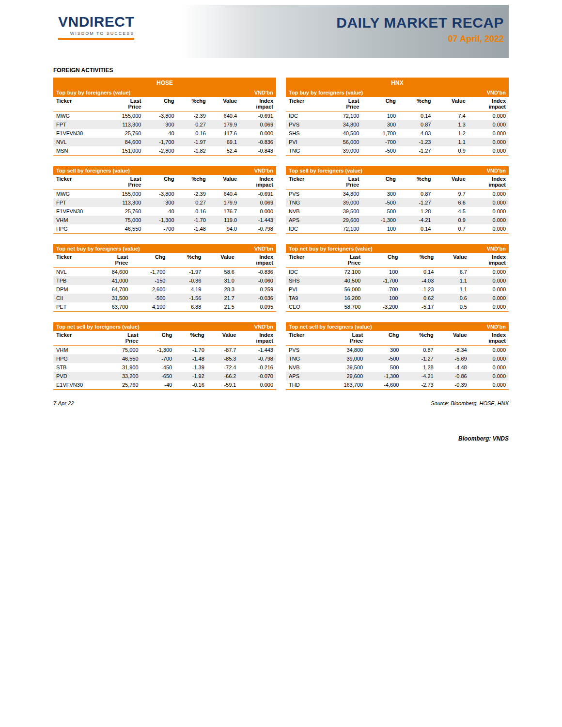VN DIRECT
WISDOM TO SUCCESS
DAILY MARKET RECAP
07 April, 2022
FOREIGN ACTIVITIES
| HOSE |
| --- |
| Top buy by foreigners (value) | VND'bn |
| Ticker | Last | Chg | %chg | Value | Index |
| | Price | | | | impact |
| MWG | 155,000 | -3,800 | -2.39 | 640.4 | -0.691 |
| FPT | 113,300 | 300 | 0.27 | 179.9 | 0.069 |
| E1VFVN30 | 25,760 | -40 | -0.16 | 117.6 | 0.000 |
| NVL | 84,600 | -1,700 | -1.97 | 69.1 | -0.836 |
| MSN | 151,000 | -2,800 | -1.82 | 52.4 | -0.843 |
| HNX |
| --- |
| Top buy by foreigners (value) | VND'bn |
| Ticker | Last | Chg | %chg | Value | Index |
| | Price | | | | impact |
| IDC | 72,100 | 100 | 0.14 | 7.4 | 0.000 |
| PVS | 34,800 | 300 | 0.87 | 1.3 | 0.000 |
| SHS | 40,500 | -1,700 | -4.03 | 1.2 | 0.000 |
| PVI | 56,000 | -700 | -1.23 | 1.1 | 0.000 |
| TNG | 39,000 | -500 | -1.27 | 0.9 | 0.000 |
| Top sell by foreigners (value) | VND'bn |
| --- | --- |
| Ticker | Last | Chg | %chg | Value | Index |
| | Price | | | | impact |
| MWG | 155,000 | -3,800 | -2.39 | 640.4 | -0.691 |
| FPT | 113,300 | 300 | 0.27 | 179.9 | 0.069 |
| E1VFVN30 | 25,760 | -40 | -0.16 | 176.7 | 0.000 |
| VHM | 75,000 | -1,300 | -1.70 | 119.0 | -1.443 |
| HPG | 46,550 | -700 | -1.48 | 94.0 | -0.798 |
| Top sell by foreigners (value) | VND'bn |
| --- | --- |
| Ticker | Last | Chg | %chg | Value | Index |
| | Price | | | | impact |
| PVS | 34,800 | 300 | 0.87 | 9.7 | 0.000 |
| TNG | 39,000 | -500 | -1.27 | 6.6 | 0.000 |
| NVB | 39,500 | 500 | 1.28 | 4.5 | 0.000 |
| APS | 29,600 | -1,300 | -4.21 | 0.9 | 0.000 |
| IDC | 72,100 | 100 | 0.14 | 0.7 | 0.000 |
| Top net buy by foreigners (value) | VND'bn |
| --- | --- |
| Ticker | Last | Chg | %chg | Value | Index |
| | Price | | | | impact |
| NVL | 84,600 | -1,700 | -1.97 | 58.6 | -0.836 |
| TPB | 41,000 | -150 | -0.36 | 31.0 | -0.060 |
| DPM | 64,700 | 2,600 | 4.19 | 28.3 | 0.259 |
| CII | 31,500 | -500 | -1.56 | 21.7 | -0.036 |
| PET | 63,700 | 4,100 | 6.88 | 21.5 | 0.095 |
| Top net buy by foreigners (value) | VND'bn |
| --- | --- |
| Ticker | Last | Chg | %chg | Value | Index |
| | Price | | | | impact |
| IDC | 72,100 | 100 | 0.14 | 6.7 | 0.000 |
| SHS | 40,500 | -1,700 | -4.03 | 1.1 | 0.000 |
| PVI | 56,000 | -700 | -1.23 | 1.1 | 0.000 |
| TA9 | 16,200 | 100 | 0.62 | 0.6 | 0.000 |
| CEO | 58,700 | -3,200 | -5.17 | 0.5 | 0.000 |
| Top net sell by foreigners (value) | VND'bn |
| --- | --- |
| Ticker | Last | Chg | %chg | Value | Index |
| | Price | | | | impact |
| VHM | 75,000 | -1,300 | -1.70 | -87.7 | -1.443 |
| HPG | 46,550 | -700 | -1.48 | -85.3 | -0.798 |
| STB | 31,900 | -450 | -1.39 | -72.4 | -0.216 |
| PVD | 33,200 | -650 | -1.92 | -66.2 | -0.070 |
| E1VFVN30 | 25,760 | -40 | -0.16 | -59.1 | 0.000 |
| Top net sell by foreigners (value) | VND'bn |
| --- | --- |
| Ticker | Last | Chg | %chg | Value | Index |
| | Price | | | | impact |
| PVS | 34,800 | 300 | 0.87 | -8.34 | 0.000 |
| TNG | 39,000 | -500 | -1.27 | -5.69 | 0.000 |
| NVB | 39,500 | 500 | 1.28 | -4.48 | 0.000 |
| APS | 29,600 | -1,300 | -4.21 | -0.86 | 0.000 |
| THD | 163,700 | -4,600 | -2.73 | -0.39 | 0.000 |
7-Apr-22
Source: Bloomberg, HOSE, HNX
Bloomberg: VNDS